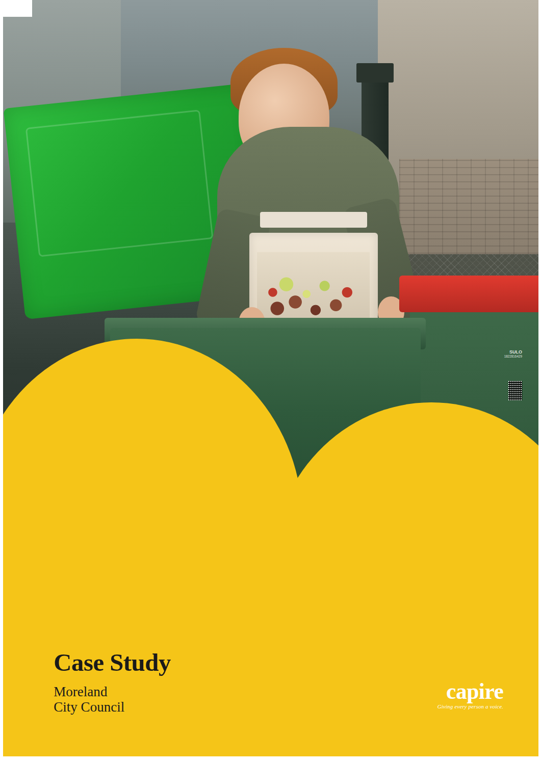SULO1822816429
SULO1823065096
PROPERTY OF
Case Study
Moreland
City Council
capire
Giving every person a voice.